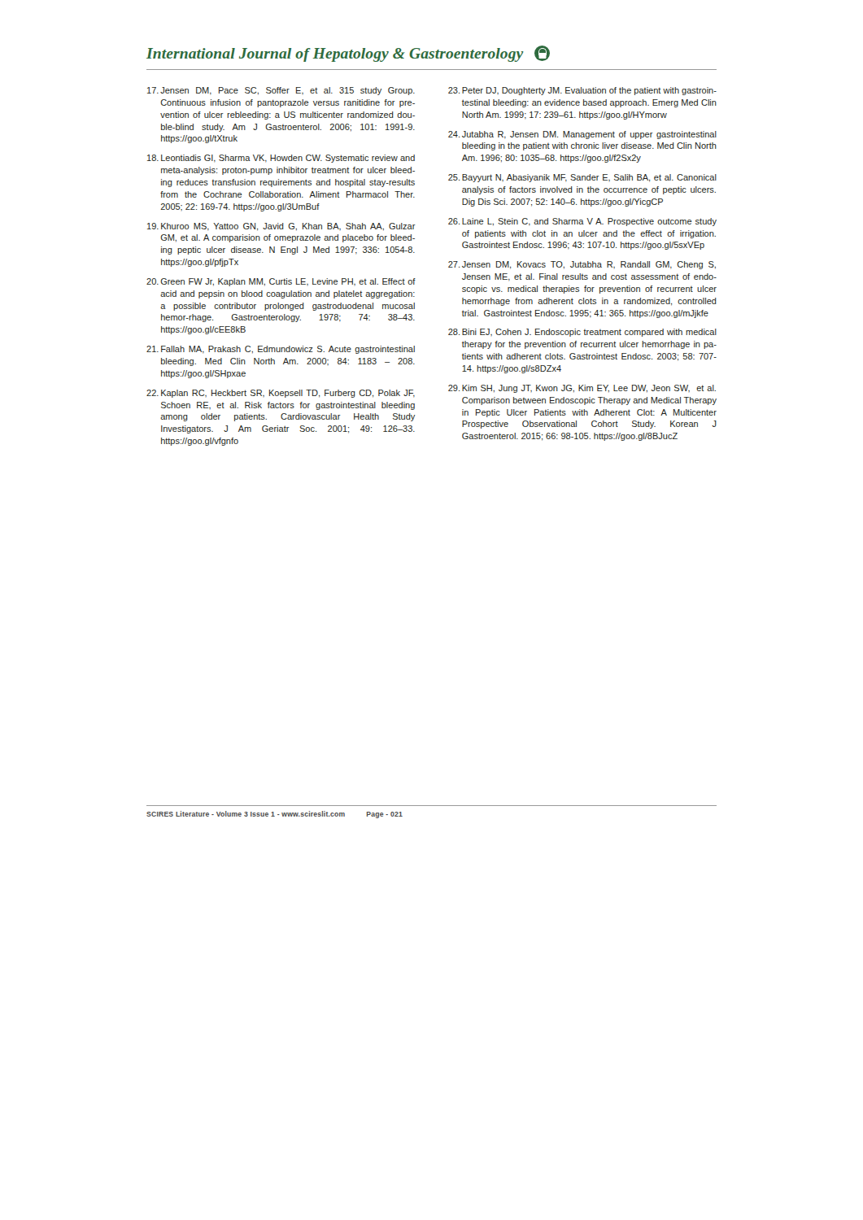International Journal of Hepatology & Gastroenterology
17. Jensen DM, Pace SC, Soffer E, et al. 315 study Group. Continuous infusion of pantoprazole versus ranitidine for prevention of ulcer rebleeding: a US multicenter randomized double-blind study. Am J Gastroenterol. 2006; 101: 1991-9. https://goo.gl/tXtruk
18. Leontiadis GI, Sharma VK, Howden CW. Systematic review and meta-analysis: proton-pump inhibitor treatment for ulcer bleeding reduces transfusion requirements and hospital stay-results from the Cochrane Collaboration. Aliment Pharmacol Ther. 2005; 22: 169-74. https://goo.gl/3UmBuf
19. Khuroo MS, Yattoo GN, Javid G, Khan BA, Shah AA, Gulzar GM, et al. A comparision of omeprazole and placebo for bleeding peptic ulcer disease. N Engl J Med 1997; 336: 1054-8. https://goo.gl/pfjpTx
20. Green FW Jr, Kaplan MM, Curtis LE, Levine PH, et al. Effect of acid and pepsin on blood coagulation and platelet aggregation: a possible contributor prolonged gastroduodenal mucosal hemor-rhage. Gastroenterology. 1978; 74: 38–43. https://goo.gl/cEE8kB
21. Fallah MA, Prakash C, Edmundowicz S. Acute gastrointestinal bleeding. Med Clin North Am. 2000; 84: 1183 – 208. https://goo.gl/SHpxae
22. Kaplan RC, Heckbert SR, Koepsell TD, Furberg CD, Polak JF, Schoen RE, et al. Risk factors for gastrointestinal bleeding among older patients. Cardiovascular Health Study Investigators. J Am Geriatr Soc. 2001; 49: 126–33. https://goo.gl/vfgnfo
23. Peter DJ, Doughterty JM. Evaluation of the patient with gastrointestinal bleeding: an evidence based approach. Emerg Med Clin North Am. 1999; 17: 239–61. https://goo.gl/HYmorw
24. Jutabha R, Jensen DM. Management of upper gastrointestinal bleeding in the patient with chronic liver disease. Med Clin North Am. 1996; 80: 1035–68. https://goo.gl/f2Sx2y
25. Bayyurt N, Abasiyanik MF, Sander E, Salih BA, et al. Canonical analysis of factors involved in the occurrence of peptic ulcers. Dig Dis Sci. 2007; 52: 140–6. https://goo.gl/YicgCP
26. Laine L, Stein C, and Sharma V A. Prospective outcome study of patients with clot in an ulcer and the effect of irrigation. Gastrointest Endosc. 1996; 43: 107-10. https://goo.gl/5sxVEp
27. Jensen DM, Kovacs TO, Jutabha R, Randall GM, Cheng S, Jensen ME, et al. Final results and cost assessment of endoscopic vs. medical therapies for prevention of recurrent ulcer hemorrhage from adherent clots in a randomized, controlled trial. Gastrointest Endosc. 1995; 41: 365. https://goo.gl/mJjkfe
28. Bini EJ, Cohen J. Endoscopic treatment compared with medical therapy for the prevention of recurrent ulcer hemorrhage in patients with adherent clots. Gastrointest Endosc. 2003; 58: 707-14. https://goo.gl/s8DZx4
29. Kim SH, Jung JT, Kwon JG, Kim EY, Lee DW, Jeon SW, et al. Comparison between Endoscopic Therapy and Medical Therapy in Peptic Ulcer Patients with Adherent Clot: A Multicenter Prospective Observational Cohort Study. Korean J Gastroenterol. 2015; 66: 98-105. https://goo.gl/8BJucZ
SCIRES Literature - Volume 3 Issue 1 - www.scireslit.com Page - 021